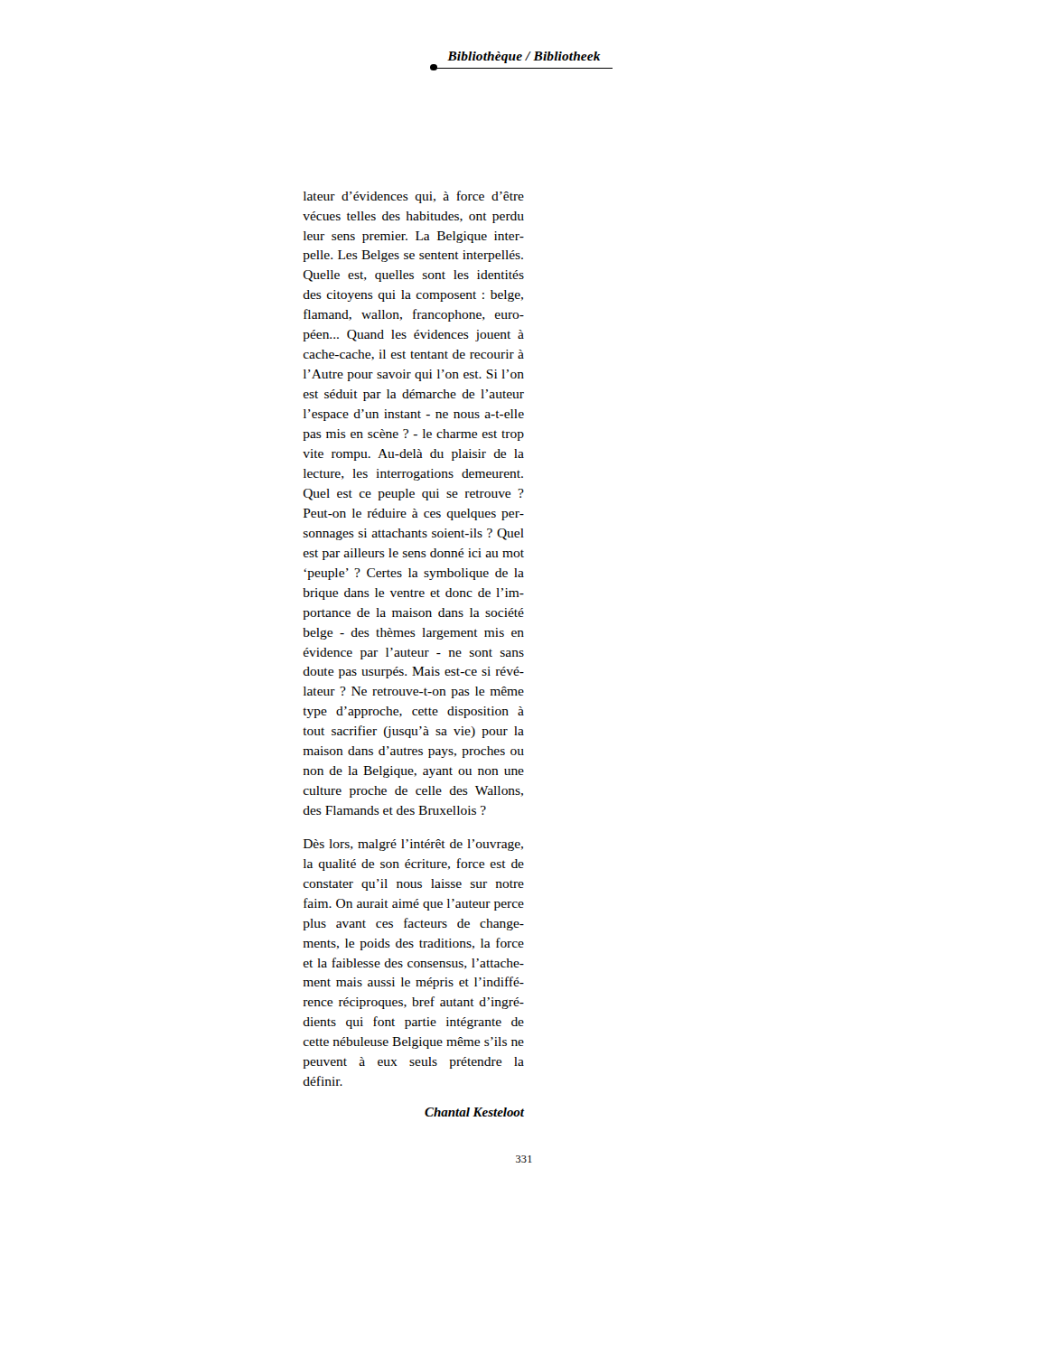Bibliothèque / Bibliotheek
lateur d’évidences qui, à force d’être vécues telles des habitudes, ont perdu leur sens premier. La Belgique interpelle. Les Belges se sentent interpellés. Quelle est, quelles sont les identités des citoyens qui la composent : belge, flamand, wallon, francophone, européen... Quand les évidences jouent à cache-cache, il est tentant de recourir à l’Autre pour savoir qui l’on est. Si l’on est séduit par la démarche de l’auteur l’espace d’un instant - ne nous a-t-elle pas mis en scène ? - le charme est trop vite rompu. Au-delà du plaisir de la lecture, les interrogations demeurent. Quel est ce peuple qui se retrouve ? Peut-on le réduire à ces quelques personnages si attachants soient-ils ? Quel est par ailleurs le sens donné ici au mot ‘peuple’ ? Certes la symbolique de la brique dans le ventre et donc de l’importance de la maison dans la société belge - des thèmes largement mis en évidence par l’auteur - ne sont sans doute pas usurpés. Mais est-ce si révélateur ? Ne retrouve-t-on pas le même type d’approche, cette disposition à tout sacrifier (jusqu’à sa vie) pour la maison dans d’autres pays, proches ou non de la Belgique, ayant ou non une culture proche de celle des Wallons, des Flamands et des Bruxellois ?
Dès lors, malgré l’intérêt de l’ouvrage, la qualité de son écriture, force est de constater qu’il nous laisse sur notre faim. On aurait aimé que l’auteur perce plus avant ces facteurs de changements, le poids des traditions, la force et la faiblesse des consensus, l’attachement mais aussi le mépris et l’indifférence réciproques, bref autant d’ingrédients qui font partie intégrante de cette nébuleuse Belgique même s’ils ne peuvent à eux seuls prétendre la définir.
Chantal Kesteloot
331